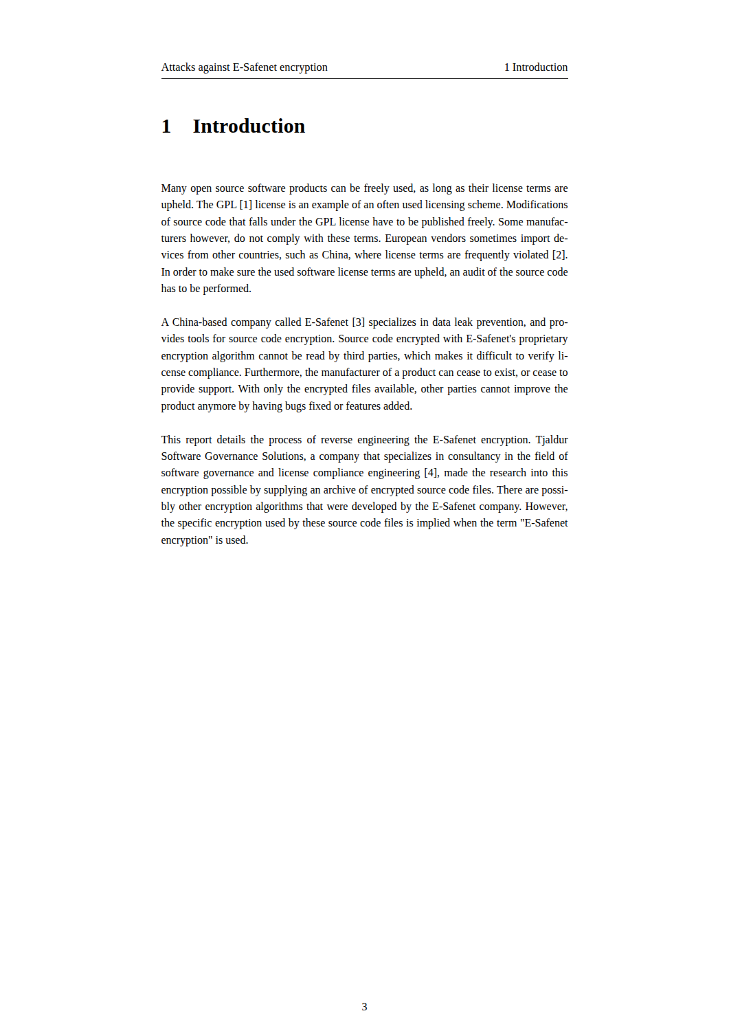Attacks against E-Safenet encryption 1 Introduction
1 Introduction
Many open source software products can be freely used, as long as their license terms are upheld. The GPL [1] license is an example of an often used licensing scheme. Modifications of source code that falls under the GPL license have to be published freely. Some manufacturers however, do not comply with these terms. European vendors sometimes import devices from other countries, such as China, where license terms are frequently violated [2]. In order to make sure the used software license terms are upheld, an audit of the source code has to be performed.
A China-based company called E-Safenet [3] specializes in data leak prevention, and provides tools for source code encryption. Source code encrypted with E-Safenet's proprietary encryption algorithm cannot be read by third parties, which makes it difficult to verify license compliance. Furthermore, the manufacturer of a product can cease to exist, or cease to provide support. With only the encrypted files available, other parties cannot improve the product anymore by having bugs fixed or features added.
This report details the process of reverse engineering the E-Safenet encryption. Tjaldur Software Governance Solutions, a company that specializes in consultancy in the field of software governance and license compliance engineering [4], made the research into this encryption possible by supplying an archive of encrypted source code files. There are possibly other encryption algorithms that were developed by the E-Safenet company. However, the specific encryption used by these source code files is implied when the term "E-Safenet encryption" is used.
3